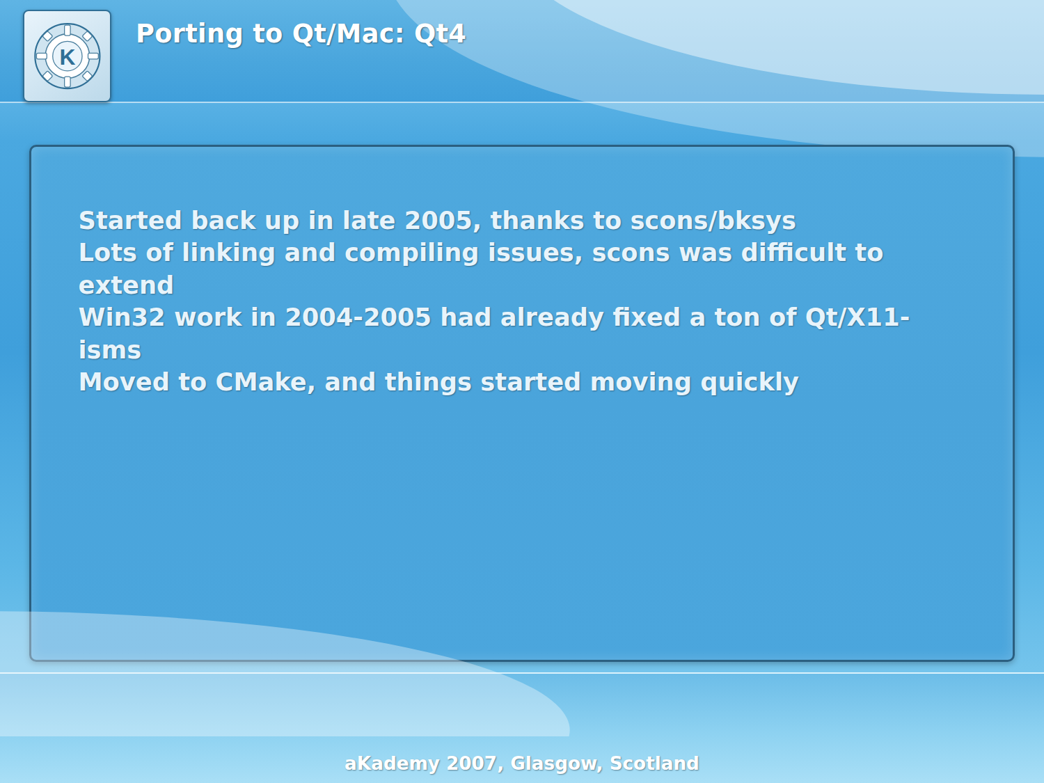K
Porting to Qt/Mac: Qt4
Started back up in late 2005, thanks to scons/bksys
Lots of linking and compiling issues, scons was difficult to extend
Win32 work in 2004-2005 had already fixed a ton of Qt/X11-isms
Moved to CMake, and things started moving quickly
aKademy 2007, Glasgow, Scotland